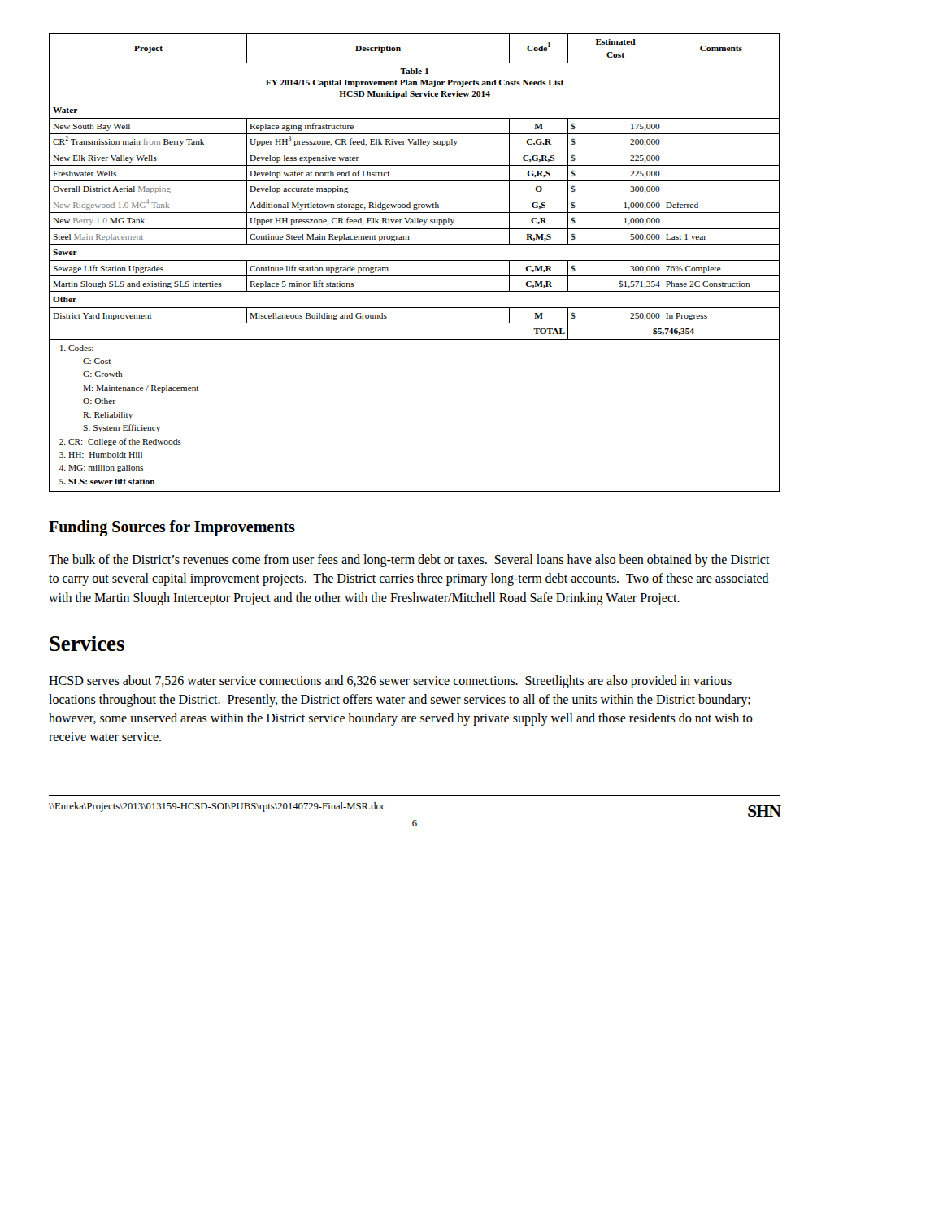| Table 1 FY 2014/15 Capital Improvement Plan Major Projects and Costs Needs List HCSD Municipal Service Review 2014 |
| Project | Description | Code 1 | Estimated Cost | Comments |
| Water |
| New South Bay Well | Replace aging infrastructure | M | $ 175,000 | |
| CR 2 Transmission main from Berry Tank | Upper HH 3 presszone, CR feed, Elk River Valley supply | C,G,R | $ 200,000 | |
| New Elk River Valley Wells | Develop less expensive water | C,G,R,S | $ 225,000 | |
| Freshwater Wells | Develop water at north end of District | G,R,S | $ 225,000 | |
| Overall District Aerial Mapping | Develop accurate mapping | O | $ 300,000 | |
| New Ridgewood 1.0 MG 4 Tank | Additional Myrtletown storage, Ridgewood growth | G,S | $ 1,000,000 | Deferred |
| New Berry 1.0 MG Tank | Upper HH presszone, CR feed, Elk River Valley supply | C,R | $ 1,000,000 | |
| Steel Main Replacement | Continue Steel Main Replacement program | R,M,S | $ 500,000 | Last 1 year |
| Sewer |
| Sewage Lift Station Upgrades | Continue lift station upgrade program | C,M,R | $ 300,000 | 76% Complete |
| Martin Slough SLS and existing SLS interties | Replace 5 minor lift stations | C,M,R | $1,571,354 | Phase 2C Construction |
| Other |
| District Yard Improvement | Miscellaneous Building and Grounds | M | $ 250,000 | In Progress |
| | | TOTAL | $5,746,354 |
| Codes: C: Cost G: Growth M: Maintenance / Replacement O: Other R: Reliability S: System Efficiency CR: College of the Redwoods HH: Humboldt Hill MG: million gallons SLS: sewer lift station |
Funding Sources for Improvements
The bulk of the District’s revenues come from user fees and long-term debt or taxes. Several loans have also been obtained by the District to carry out several capital improvement projects. The District carries three primary long-term debt accounts. Two of these are associated with the Martin Slough Interceptor Project and the other with the Freshwater/Mitchell Road Safe Drinking Water Project.
Services
HCSD serves about 7,526 water service connections and 6,326 sewer service connections. Streetlights are also provided in various locations throughout the District. Presently, the District offers water and sewer services to all of the units within the District boundary; however, some unserved areas within the District service boundary are served by private supply well and those residents do not wish to receive water service.
\\Eureka\Projects\2013\013159-HCSD-SOI\PUBS\rpts\20140729-Final-MSR.doc 6 SHN